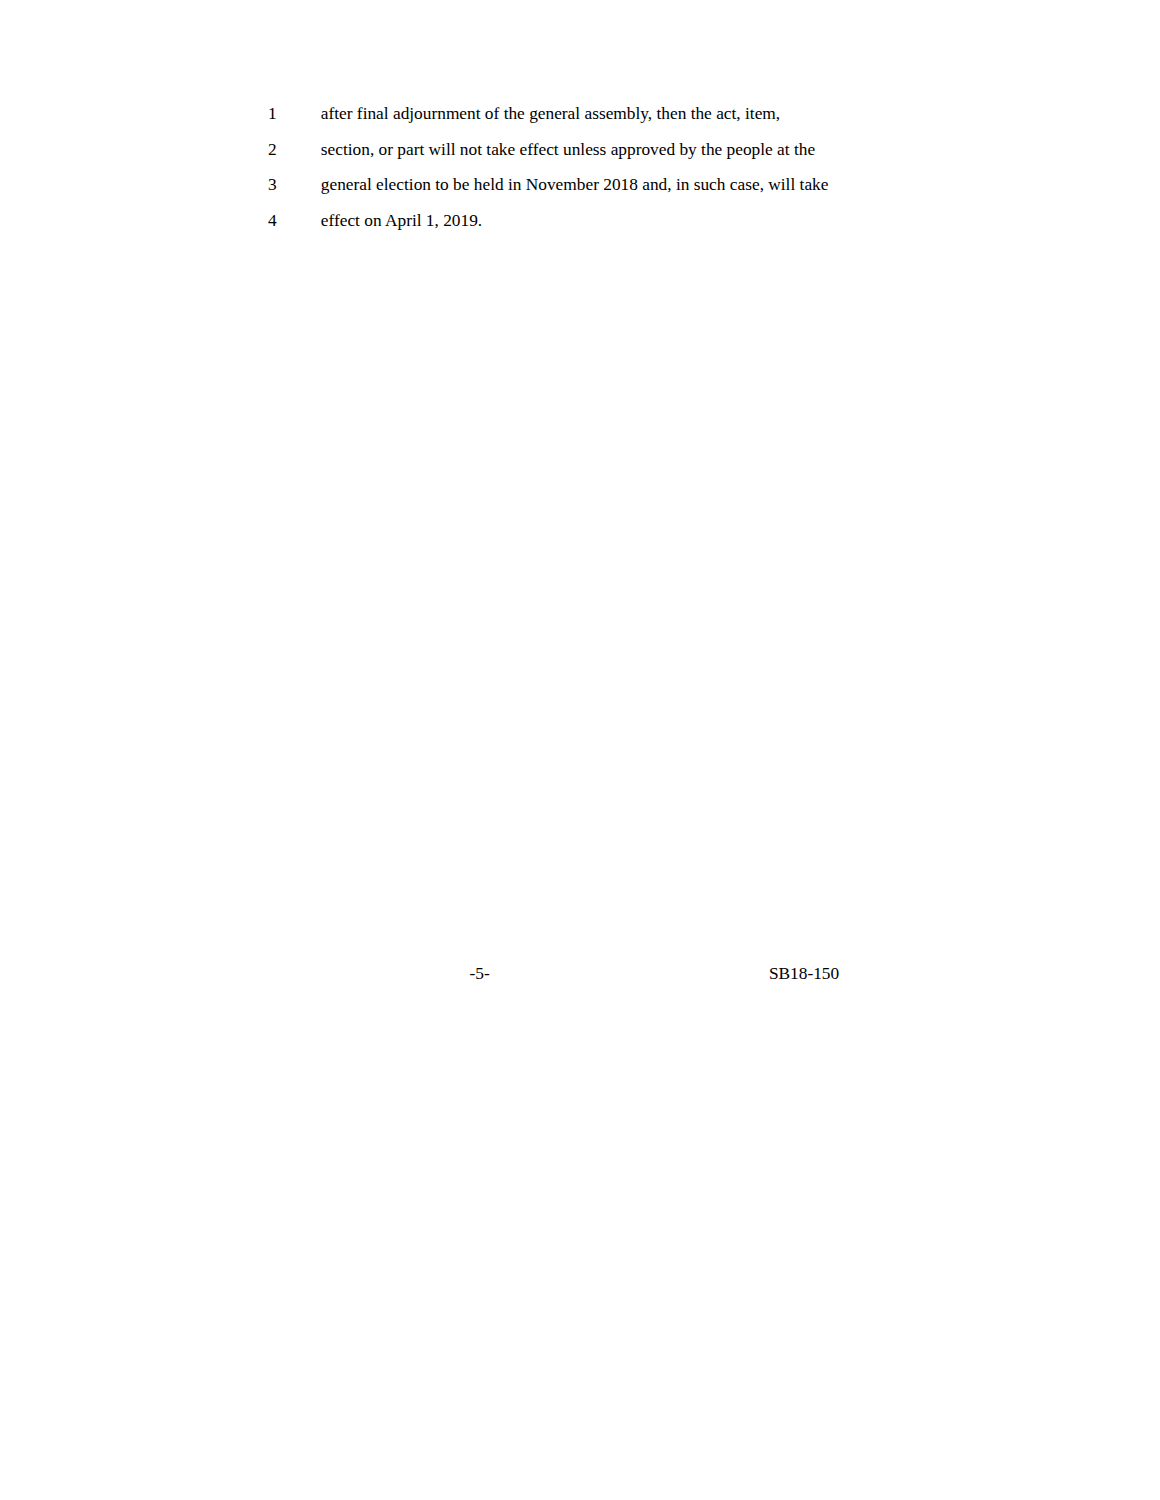| 1 | after final adjournment of the general assembly, then the act, item, |
| 2 | section, or part will not take effect unless approved by the people at the |
| 3 | general election to be held in November 2018 and, in such case, will take |
| 4 | effect on April 1, 2019. |
-5- SB18-150